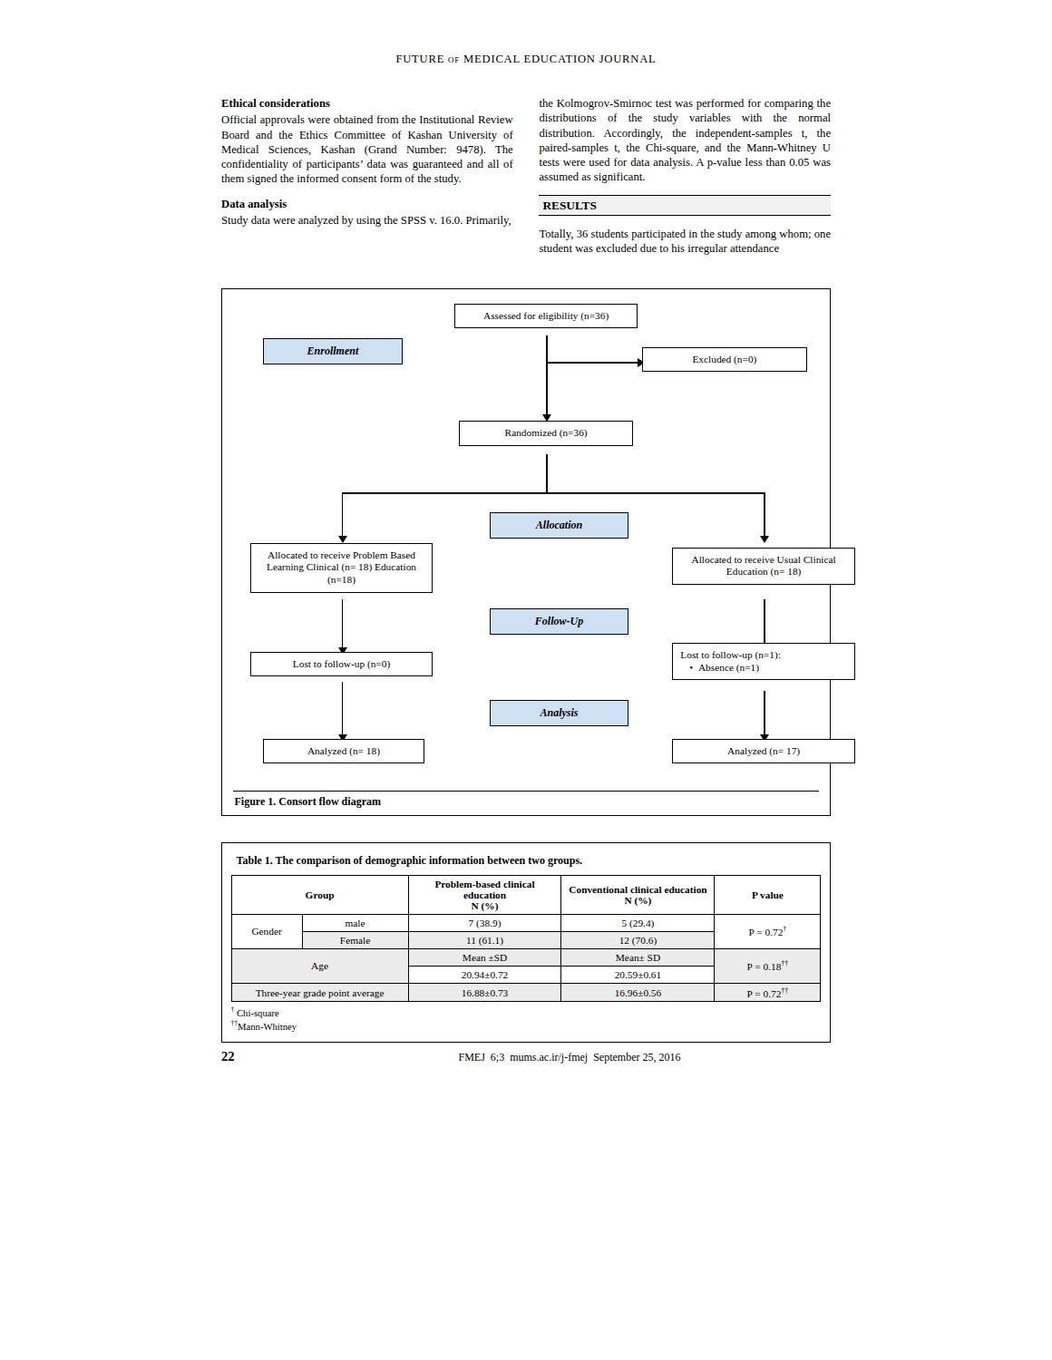FUTURE of MEDICAL EDUCATION JOURNAL
Ethical considerations
Official approvals were obtained from the Institutional Review Board and the Ethics Committee of Kashan University of Medical Sciences, Kashan (Grand Number: 9478). The confidentiality of participants’ data was guaranteed and all of them signed the informed consent form of the study.
Data analysis
Study data were analyzed by using the SPSS v. 16.0. Primarily,
the Kolmogrov-Smirnoc test was performed for comparing the distributions of the study variables with the normal distribution. Accordingly, the independent-samples t, the paired-samples t, the Chi-square, and the Mann-Whitney U tests were used for data analysis. A p-value less than 0.05 was assumed as significant.
RESULTS
Totally, 36 students participated in the study among whom; one student was excluded due to his irregular attendance
Assessed for eligibility (n=36)
Enrollment
Excluded (n=0)
Randomized (n=36)
Allocation
Allocated to receive Problem Based Learning Clinical (n= 18) Education (n=18)
Allocated to receive Usual Clinical Education (n= 18)
Follow-Up
Lost to follow-up (n=0)
Lost to follow-up (n=1):
• Absence (n=1)
Analysis
Analyzed (n= 18)
Analyzed (n= 17)
Figure 1. Consort flow diagram
Table 1. The comparison of demographic information between two groups.
| Group | Problem-based clinical education N (%) | Conventional clinical education N (%) | P value |
| --- | --- | --- | --- |
| Gender | male | 7 (38.9) | 5 (29.4) | P = 0.72 † |
| Female | 11 (61.1) | 12 (70.6) |
| Age | Mean ±SD | Mean± SD | P = 0.18 †† |
| 20.94±0.72 | 20.59±0.61 |
| Three-year grade point average | 16.88±0.73 | 16.96±0.56 | P = 0.72 †† |
† Chi-square
††Mann-Whitney
22
FMEJ 6;3 mums.ac.ir/j-fmej September 25, 2016